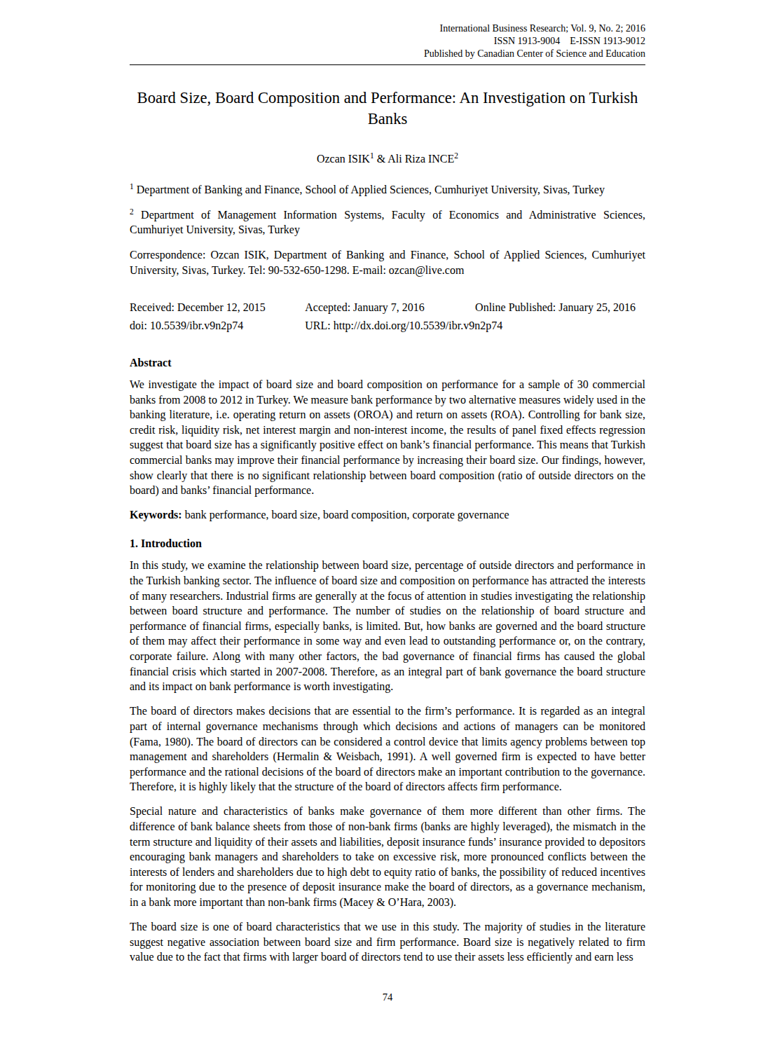International Business Research; Vol. 9, No. 2; 2016
ISSN 1913-9004 E-ISSN 1913-9012
Published by Canadian Center of Science and Education
Board Size, Board Composition and Performance: An Investigation on Turkish Banks
Ozcan ISIK1 & Ali Riza INCE2
1 Department of Banking and Finance, School of Applied Sciences, Cumhuriyet University, Sivas, Turkey
2 Department of Management Information Systems, Faculty of Economics and Administrative Sciences, Cumhuriyet University, Sivas, Turkey
Correspondence: Ozcan ISIK, Department of Banking and Finance, School of Applied Sciences, Cumhuriyet University, Sivas, Turkey. Tel: 90-532-650-1298. E-mail: ozcan@live.com
| Received: December 12, 2015 | Accepted: January 7, 2016 | Online Published: January 25, 2016 |
| doi: 10.5539/ibr.v9n2p74 | URL: http://dx.doi.org/10.5539/ibr.v9n2p74 |
Abstract
We investigate the impact of board size and board composition on performance for a sample of 30 commercial banks from 2008 to 2012 in Turkey. We measure bank performance by two alternative measures widely used in the banking literature, i.e. operating return on assets (OROA) and return on assets (ROA). Controlling for bank size, credit risk, liquidity risk, net interest margin and non-interest income, the results of panel fixed effects regression suggest that board size has a significantly positive effect on bank’s financial performance. This means that Turkish commercial banks may improve their financial performance by increasing their board size. Our findings, however, show clearly that there is no significant relationship between board composition (ratio of outside directors on the board) and banks’ financial performance.
Keywords: bank performance, board size, board composition, corporate governance
1. Introduction
In this study, we examine the relationship between board size, percentage of outside directors and performance in the Turkish banking sector. The influence of board size and composition on performance has attracted the interests of many researchers. Industrial firms are generally at the focus of attention in studies investigating the relationship between board structure and performance. The number of studies on the relationship of board structure and performance of financial firms, especially banks, is limited. But, how banks are governed and the board structure of them may affect their performance in some way and even lead to outstanding performance or, on the contrary, corporate failure. Along with many other factors, the bad governance of financial firms has caused the global financial crisis which started in 2007-2008. Therefore, as an integral part of bank governance the board structure and its impact on bank performance is worth investigating.
The board of directors makes decisions that are essential to the firm’s performance. It is regarded as an integral part of internal governance mechanisms through which decisions and actions of managers can be monitored (Fama, 1980). The board of directors can be considered a control device that limits agency problems between top management and shareholders (Hermalin & Weisbach, 1991). A well governed firm is expected to have better performance and the rational decisions of the board of directors make an important contribution to the governance. Therefore, it is highly likely that the structure of the board of directors affects firm performance.
Special nature and characteristics of banks make governance of them more different than other firms. The difference of bank balance sheets from those of non-bank firms (banks are highly leveraged), the mismatch in the term structure and liquidity of their assets and liabilities, deposit insurance funds’ insurance provided to depositors encouraging bank managers and shareholders to take on excessive risk, more pronounced conflicts between the interests of lenders and shareholders due to high debt to equity ratio of banks, the possibility of reduced incentives for monitoring due to the presence of deposit insurance make the board of directors, as a governance mechanism, in a bank more important than non-bank firms (Macey & O’Hara, 2003).
The board size is one of board characteristics that we use in this study. The majority of studies in the literature suggest negative association between board size and firm performance. Board size is negatively related to firm value due to the fact that firms with larger board of directors tend to use their assets less efficiently and earn less
74